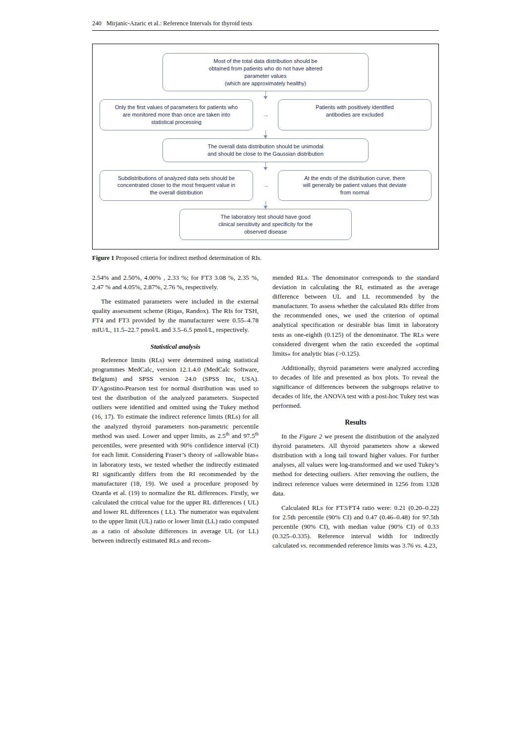240 Mirjanic-Azaric et al.: Reference Intervals for thyroid tests
Most of the total data distribution should be
obtained from patients who do not have altered
parameter values
(which are approximately healthy)
Only the first values of parameters for patients who
are monitored more than once are taken into
statistical processing
→
Patients with positively identified
antibodies are excluded
The overall data distribution should be unimodal
and should be close to the Gaussian distribution
Subdistributions of analyzed data sets should be
concentrated closer to the most frequent value in
the overall distribution
→
At the ends of the distribution curve, there
will generally be patient values that deviate
from normal
The laboratory test should have good
clinical sensitivity and specificity for the
observed disease
Figure 1 Proposed criteria for indirect method determination of RIs.
2.54% and 2.50%, 4.00% , 2.33 %; for FT3 3.08 %, 2.35 %, 2.47 % and 4.05%, 2.87%, 2.76 %, respectively.
The estimated parameters were included in the external quality assessment scheme (Riqas, Randox). The RIs for TSH, FT4 and FT3 provided by the manufacturer were 0.55–4.78 mIU/L, 11.5–22.7 pmol/L and 3.5–6.5 pmol/L, respectively.
Statistical analysis
Reference limits (RLs) were determined using statistical programmes MedCalc, version 12.1.4.0 (MedCalc Software, Belgium) and SPSS version 24.0 (SPSS Inc, USA). D’Agostino-Pearson test for normal distribution was used to test the distribution of the analyzed parameters. Suspected outliers were identified and omitted using the Tukey method (16, 17). To estimate the indirect reference limits (RLs) for all the analyzed thyroid parameters non-parametric percentile method was used. Lower and upper limits, as 2.5th and 97.5th percentiles, were presented with 90% confidence interval (CI) for each limit. Considering Fraser’s theory of »allowable bias« in laboratory tests, we tested whether the indirectly estimated RI significantly differs from the RI recommended by the manufacturer (18, 19). We used a procedure proposed by Ozarda et al. (19) to normalize the RL differences. Firstly, we calculated the critical value for the upper RL differences ( UL) and lower RL differences ( LL). The numerator was equivalent to the upper limit (UL) ratio or lower limit (LL) ratio computed as a ratio of absolute differences in average UL (or LL) between indirectly estimated RLs and recom-
mended RLs. The denominator corresponds to the standard deviation in calculating the RI, estimated as the average difference between UL and LL recommended by the manufacturer. To assess whether the calculated RIs differ from the recommended ones, we used the criterion of optimal analytical specification or desirable bias limit in laboratory tests as one-eighth (0.125) of the denominator. The RLs were considered divergent when the ratio exceeded the »optimal limits« for analytic bias (>0.125).
Additionally, thyroid parameters were analyzed according to decades of life and presented as box plots. To reveal the significance of differences between the subgroups relative to decades of life, the ANOVA test with a post-hoc Tukey test was performed.
Results
In the Figure 2 we present the distribution of the analyzed thyroid parameters. All thyroid parameters show a skewed distribution with a long tail toward higher values. For further analyses, all values were log-transformed and we used Tukey’s method for detecting outliers. After removing the outliers, the indirect reference values were determined in 1256 from 1328 data.
Calculated RLs for FT3/FT4 ratio were: 0.21 (0.20–0.22) for 2.5th percentile (90% CI) and 0.47 (0.46–0.48) for 97.5th percentile (90% CI), with median value (90% CI) of 0.33 (0.325–0.335). Reference interval width for indirectly calculated vs. recommended reference limits was 3.76 vs. 4.23,